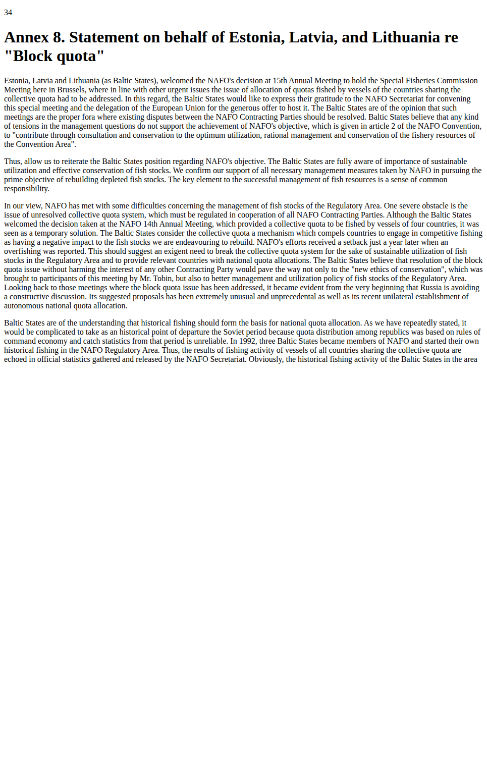34
Annex 8. Statement on behalf of Estonia, Latvia, and Lithuania re "Block quota"
Estonia, Latvia and Lithuania (as Baltic States), welcomed the NAFO's decision at 15th Annual Meeting to hold the Special Fisheries Commission Meeting here in Brussels, where in line with other urgent issues the issue of allocation of quotas fished by vessels of the countries sharing the collective quota had to be addressed. In this regard, the Baltic States would like to express their gratitude to the NAFO Secretariat for convening this special meeting and the delegation of the European Union for the generous offer to host it. The Baltic States are of the opinion that such meetings are the proper fora where existing disputes between the NAFO Contracting Parties should be resolved. Baltic States believe that any kind of tensions in the management questions do not support the achievement of NAFO's objective, which is given in article 2 of the NAFO Convention, to "contribute through consultation and conservation to the optimum utilization, rational management and conservation of the fishery resources of the Convention Area".
Thus, allow us to reiterate the Baltic States position regarding NAFO's objective. The Baltic States are fully aware of importance of sustainable utilization and effective conservation of fish stocks. We confirm our support of all necessary management measures taken by NAFO in pursuing the prime objective of rebuilding depleted fish stocks. The key element to the successful management of fish resources is a sense of common responsibility.
In our view, NAFO has met with some difficulties concerning the management of fish stocks of the Regulatory Area. One severe obstacle is the issue of unresolved collective quota system, which must be regulated in cooperation of all NAFO Contracting Parties. Although the Baltic States welcomed the decision taken at the NAFO 14th Annual Meeting, which provided a collective quota to be fished by vessels of four countries, it was seen as a temporary solution. The Baltic States consider the collective quota a mechanism which compels countries to engage in competitive fishing as having a negative impact to the fish stocks we are endeavouring to rebuild. NAFO's efforts received a setback just a year later when an overfishing was reported. This should suggest an exigent need to break the collective quota system for the sake of sustainable utilization of fish stocks in the Regulatory Area and to provide relevant countries with national quota allocations. The Baltic States believe that resolution of the block quota issue without harming the interest of any other Contracting Party would pave the way not only to the "new ethics of conservation", which was brought to participants of this meeting by Mr. Tobin, but also to better management and utilization policy of fish stocks of the Regulatory Area. Looking back to those meetings where the block quota issue has been addressed, it became evident from the very beginning that Russia is avoiding a constructive discussion. Its suggested proposals has been extremely unusual and unprecedental as well as its recent unilateral establishment of autonomous national quota allocation.
Baltic States are of the understanding that historical fishing should form the basis for national quota allocation. As we have repeatedly stated, it would be complicated to take as an historical point of departure the Soviet period because quota distribution among republics was based on rules of command economy and catch statistics from that period is unreliable. In 1992, three Baltic States became members of NAFO and started their own historical fishing in the NAFO Regulatory Area. Thus, the results of fishing activity of vessels of all countries sharing the collective quota are echoed in official statistics gathered and released by the NAFO Secretariat. Obviously, the historical fishing activity of the Baltic States in the area